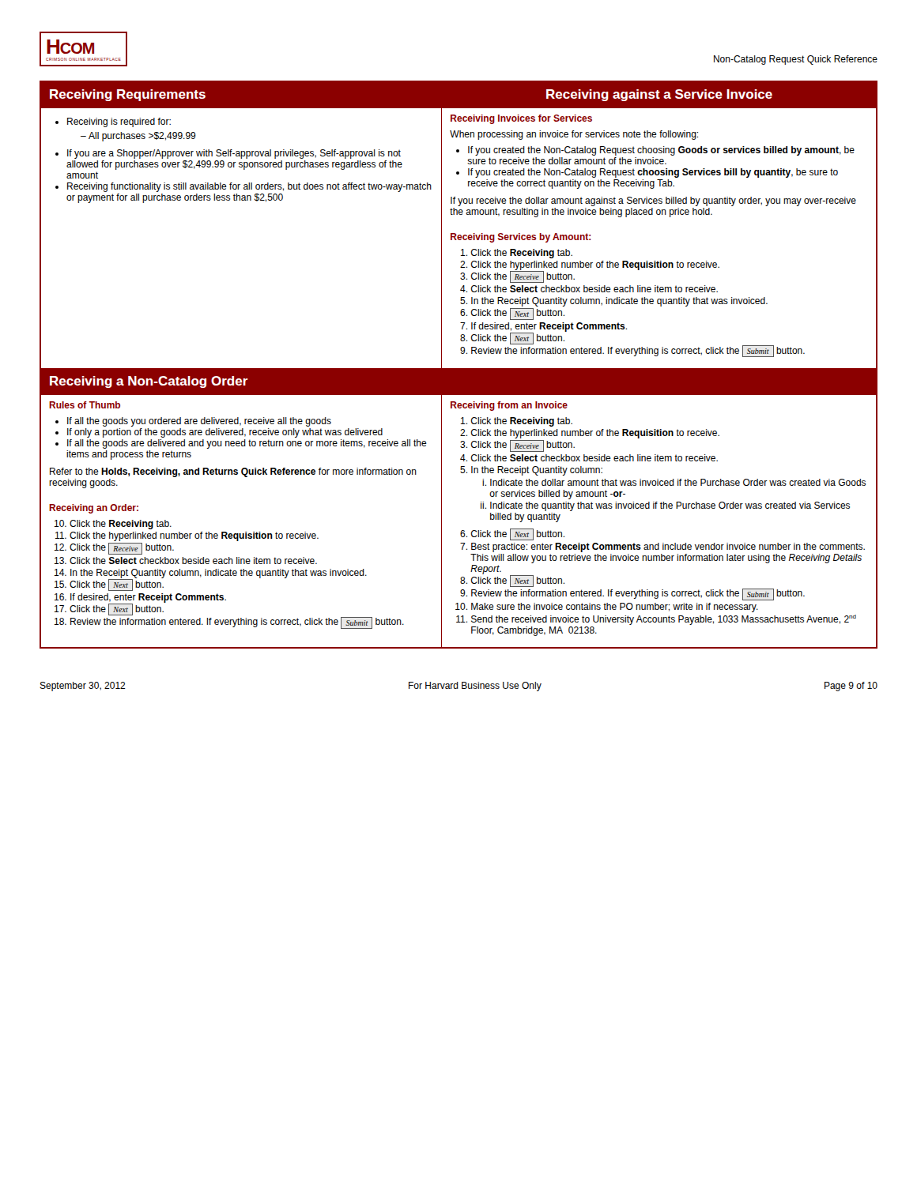HCOM CRIMSON ONLINE MARKETPLACE
Non-Catalog Request Quick Reference
| Receiving Requirements | Receiving against a Service Invoice |
| --- | --- |
| Receiving is required for: All purchases >$2,499.99 If you are a Shopper/Approver with Self-approval privileges, Self-approval is not allowed for purchases over $2,499.99 or sponsored purchases regardless of the amount Receiving functionality is still available for all orders, but does not affect two-way-match or payment for all purchase orders less than $2,500 | Receiving Invoices for Services When processing an invoice for services note the following: If you created the Non-Catalog Request choosing Goods or services billed by amount , be sure to receive the dollar amount of the invoice. If you created the Non-Catalog Request choosing Services bill by quantity , be sure to receive the correct quantity on the Receiving Tab. If you receive the dollar amount against a Services billed by quantity order, you may over-receive the amount, resulting in the invoice being placed on price hold. Receiving Services by Amount: Click the Receiving tab. Click the hyperlinked number of the Requisition to receive. Click the Receive button. Click the Select checkbox beside each line item to receive. In the Receipt Quantity column, indicate the quantity that was invoiced. Click the Next button. If desired, enter Receipt Comments . Click the Next button. Review the information entered. If everything is correct, click the Submit button. |
| Receiving a Non-Catalog Order |
| Rules of Thumb If all the goods you ordered are delivered, receive all the goods If only a portion of the goods are delivered, receive only what was delivered If all the goods are delivered and you need to return one or more items, receive all the items and process the returns Refer to the Holds, Receiving, and Returns Quick Reference for more information on receiving goods. Receiving an Order: Click the Receiving tab. Click the hyperlinked number of the Requisition to receive. Click the Receive button. Click the Select checkbox beside each line item to receive. In the Receipt Quantity column, indicate the quantity that was invoiced. Click the Next button. If desired, enter Receipt Comments . Click the Next button. Review the information entered. If everything is correct, click the Submit button. | Receiving from an Invoice Click the Receiving tab. Click the hyperlinked number of the Requisition to receive. Click the Receive button. Click the Select checkbox beside each line item to receive. In the Receipt Quantity column: Indicate the dollar amount that was invoiced if the Purchase Order was created via Goods or services billed by amount - or - Indicate the quantity that was invoiced if the Purchase Order was created via Services billed by quantity Click the Next button. Best practice: enter Receipt Comments and include vendor invoice number in the comments. This will allow you to retrieve the invoice number information later using the Receiving Details Report . Click the Next button. Review the information entered. If everything is correct, click the Submit button. Make sure the invoice contains the PO number; write in if necessary. Send the received invoice to University Accounts Payable, 1033 Massachusetts Avenue, 2 nd Floor, Cambridge, MA 02138. |
September 30, 2012
For Harvard Business Use Only
Page 9 of 10